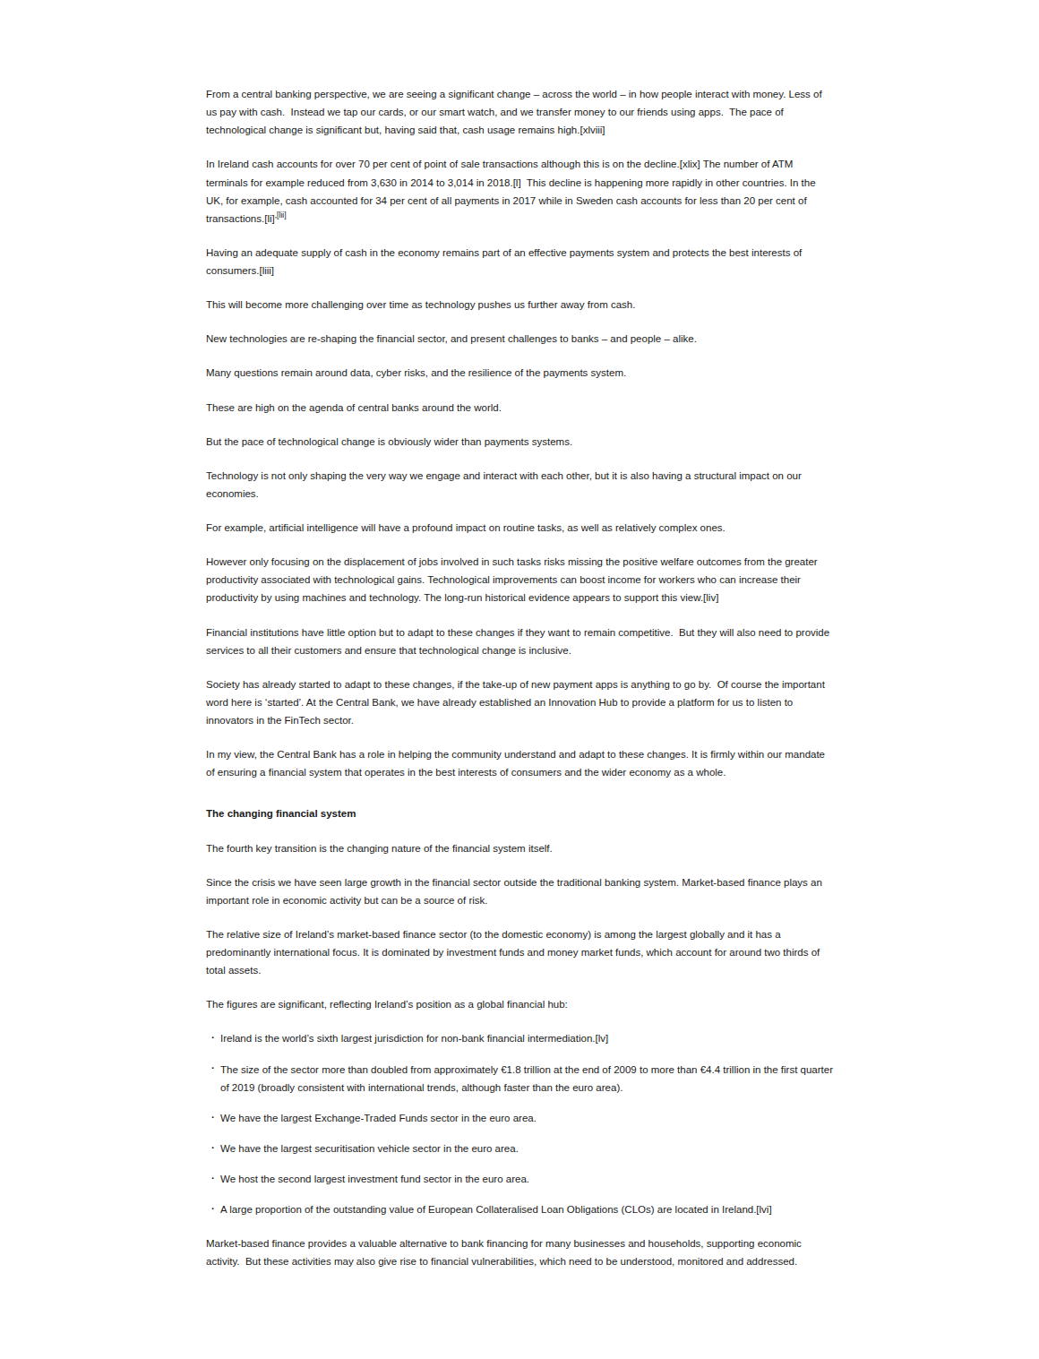From a central banking perspective, we are seeing a significant change – across the world – in how people interact with money. Less of us pay with cash. Instead we tap our cards, or our smart watch, and we transfer money to our friends using apps. The pace of technological change is significant but, having said that, cash usage remains high.[xlviii]
In Ireland cash accounts for over 70 per cent of point of sale transactions although this is on the decline.[xlix] The number of ATM terminals for example reduced from 3,630 in 2014 to 3,014 in 2018.[l] This decline is happening more rapidly in other countries. In the UK, for example, cash accounted for 34 per cent of all payments in 2017 while in Sweden cash accounts for less than 20 per cent of transactions.[li],[lii]
Having an adequate supply of cash in the economy remains part of an effective payments system and protects the best interests of consumers.[liii]
This will become more challenging over time as technology pushes us further away from cash.
New technologies are re-shaping the financial sector, and present challenges to banks – and people – alike.
Many questions remain around data, cyber risks, and the resilience of the payments system.
These are high on the agenda of central banks around the world.
But the pace of technological change is obviously wider than payments systems.
Technology is not only shaping the very way we engage and interact with each other, but it is also having a structural impact on our economies.
For example, artificial intelligence will have a profound impact on routine tasks, as well as relatively complex ones.
However only focusing on the displacement of jobs involved in such tasks risks missing the positive welfare outcomes from the greater productivity associated with technological gains. Technological improvements can boost income for workers who can increase their productivity by using machines and technology. The long-run historical evidence appears to support this view.[liv]
Financial institutions have little option but to adapt to these changes if they want to remain competitive. But they will also need to provide services to all their customers and ensure that technological change is inclusive.
Society has already started to adapt to these changes, if the take-up of new payment apps is anything to go by. Of course the important word here is ‘started’. At the Central Bank, we have already established an Innovation Hub to provide a platform for us to listen to innovators in the FinTech sector.
In my view, the Central Bank has a role in helping the community understand and adapt to these changes. It is firmly within our mandate of ensuring a financial system that operates in the best interests of consumers and the wider economy as a whole.
The changing financial system
The fourth key transition is the changing nature of the financial system itself.
Since the crisis we have seen large growth in the financial sector outside the traditional banking system. Market-based finance plays an important role in economic activity but can be a source of risk.
The relative size of Ireland’s market-based finance sector (to the domestic economy) is among the largest globally and it has a predominantly international focus. It is dominated by investment funds and money market funds, which account for around two thirds of total assets.
The figures are significant, reflecting Ireland’s position as a global financial hub:
Ireland is the world’s sixth largest jurisdiction for non-bank financial intermediation.[lv]
The size of the sector more than doubled from approximately €1.8 trillion at the end of 2009 to more than €4.4 trillion in the first quarter of 2019 (broadly consistent with international trends, although faster than the euro area).
We have the largest Exchange-Traded Funds sector in the euro area.
We have the largest securitisation vehicle sector in the euro area.
We host the second largest investment fund sector in the euro area.
A large proportion of the outstanding value of European Collateralised Loan Obligations (CLOs) are located in Ireland.[lvi]
Market-based finance provides a valuable alternative to bank financing for many businesses and households, supporting economic activity. But these activities may also give rise to financial vulnerabilities, which need to be understood, monitored and addressed.